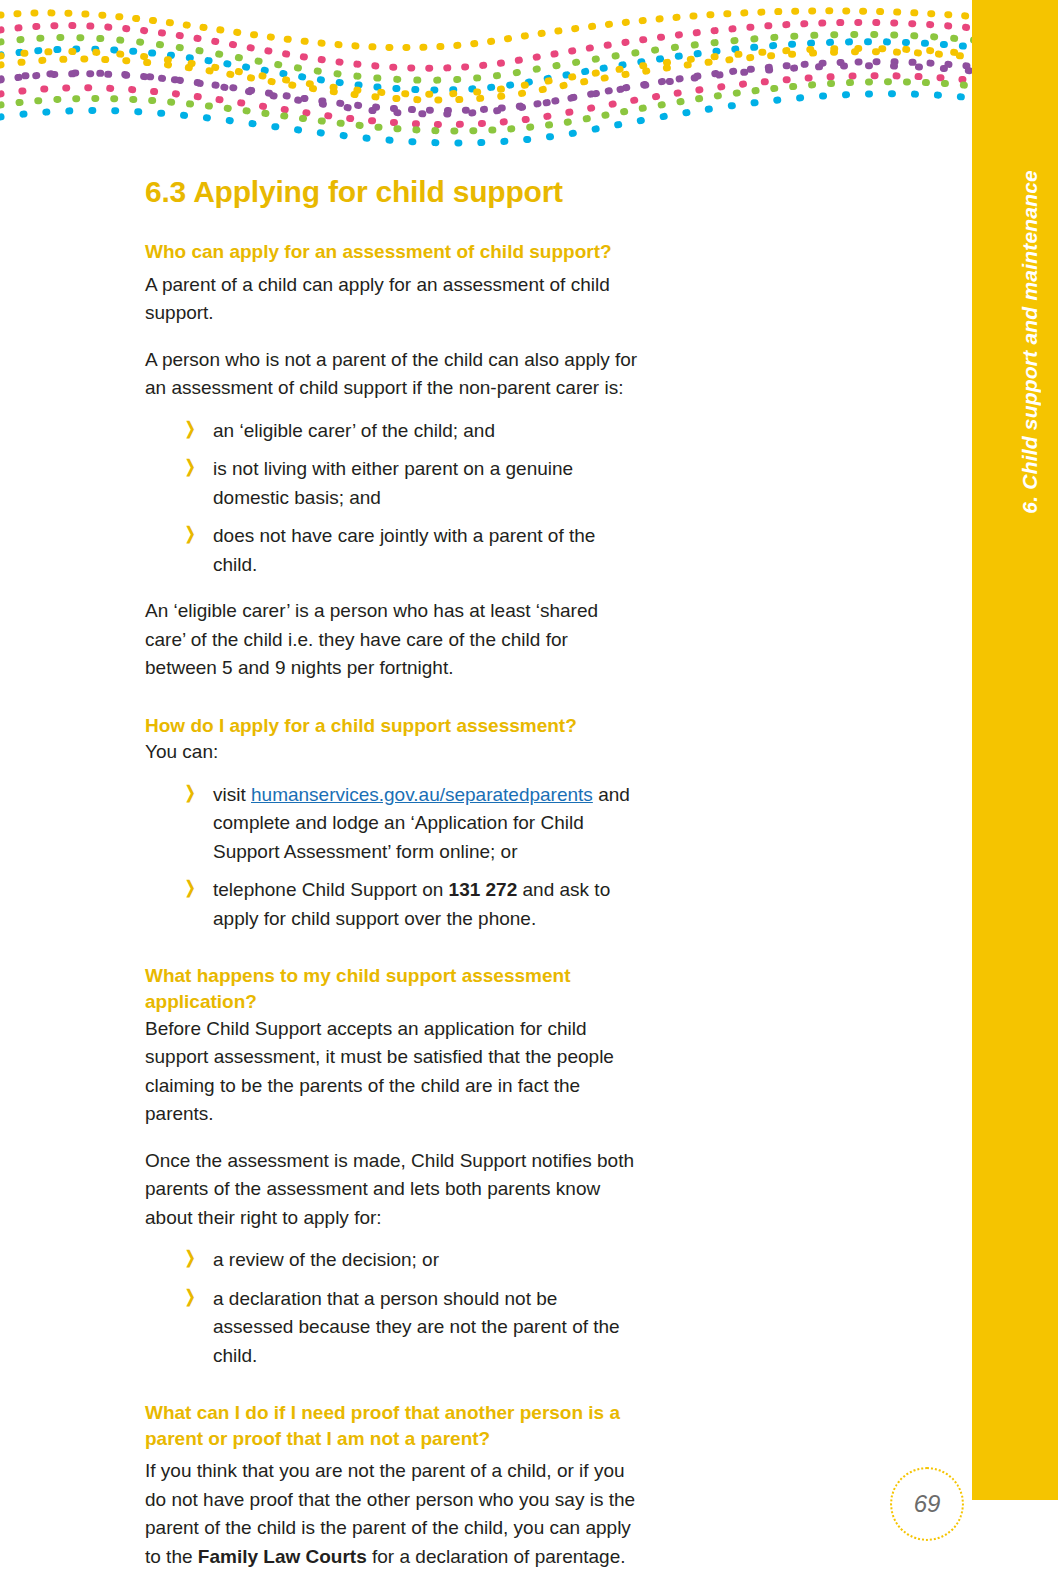6. Child support and maintenance
6.3 Applying for child support
Who can apply for an assessment of child support?
A parent of a child can apply for an assessment of child support.
A person who is not a parent of the child can also apply for an assessment of child support if the non-parent carer is:
an ‘eligible carer’ of the child; and
is not living with either parent on a genuine domestic basis; and
does not have care jointly with a parent of the child.
An ‘eligible carer’ is a person who has at least ‘shared care’ of the child i.e. they have care of the child for between 5 and 9 nights per fortnight.
How do I apply for a child support assessment?
You can:
visit humanservices.gov.au/separatedparents and complete and lodge an ‘Application for Child Support Assessment’ form online; or
telephone Child Support on 131 272 and ask to apply for child support over the phone.
What happens to my child support assessment application?
Before Child Support accepts an application for child support assessment, it must be satisfied that the people claiming to be the parents of the child are in fact the parents.
Once the assessment is made, Child Support notifies both parents of the assessment and lets both parents know about their right to apply for:
a review of the decision; or
a declaration that a person should not be assessed because they are not the parent of the child.
What can I do if I need proof that another person is a parent or proof that I am not a parent?
If you think that you are not the parent of a child, or if you do not have proof that the other person who you say is the parent of the child is the parent of the child, you can apply to the Family Law Courts for a declaration of parentage.
69